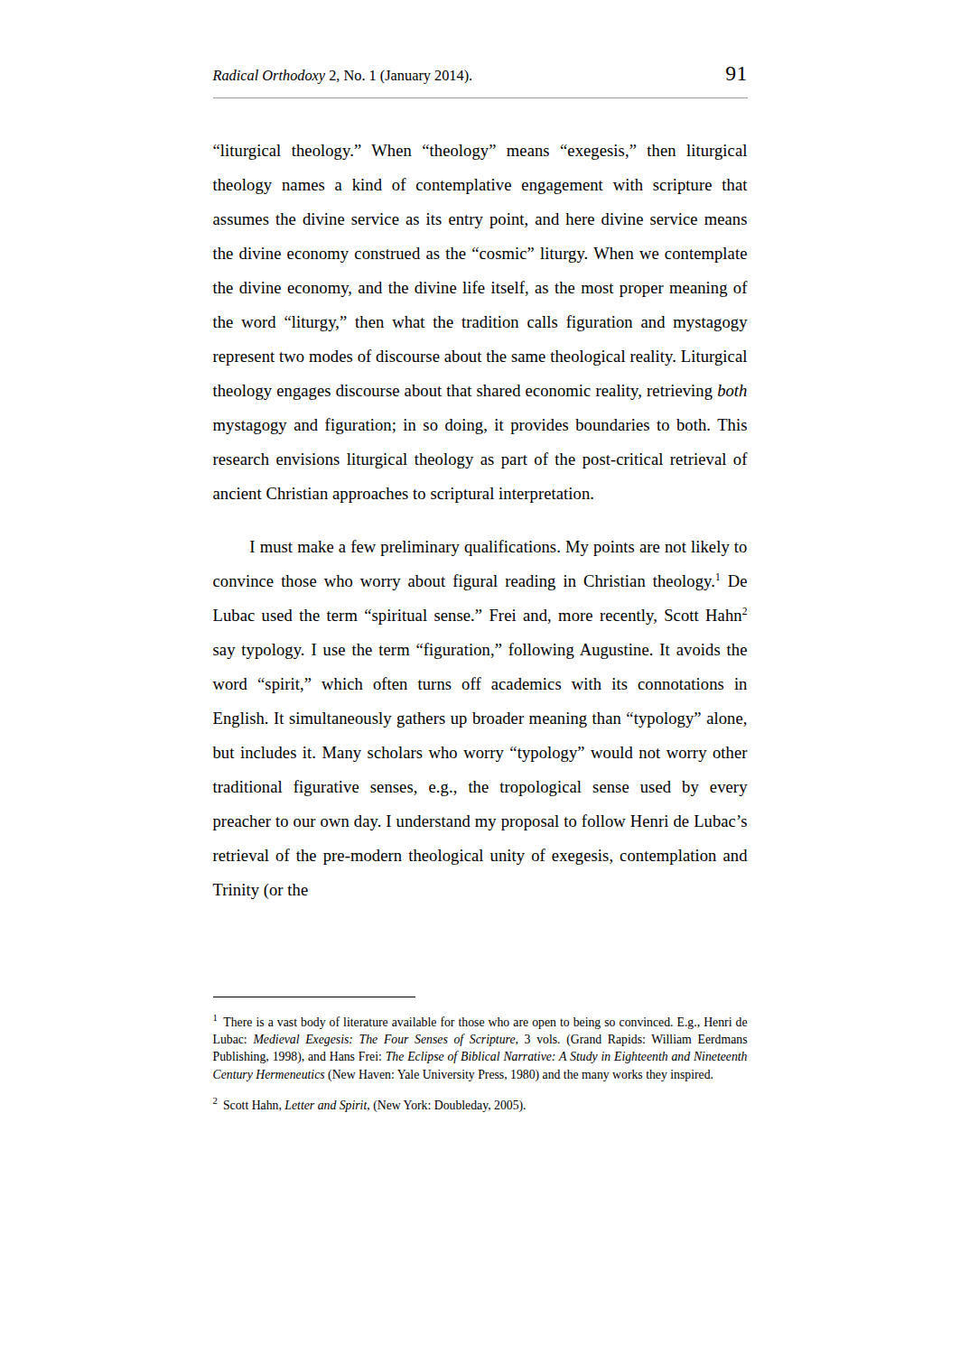Radical Orthodoxy 2, No. 1 (January 2014). 91
“liturgical theology.” When “theology” means “exegesis,” then liturgical theology names a kind of contemplative engagement with scripture that assumes the divine service as its entry point, and here divine service means the divine economy construed as the “cosmic” liturgy. When we contemplate the divine economy, and the divine life itself, as the most proper meaning of the word “liturgy,” then what the tradition calls figuration and mystagogy represent two modes of discourse about the same theological reality. Liturgical theology engages discourse about that shared economic reality, retrieving both mystagogy and figuration; in so doing, it provides boundaries to both. This research envisions liturgical theology as part of the post-critical retrieval of ancient Christian approaches to scriptural interpretation.
I must make a few preliminary qualifications. My points are not likely to convince those who worry about figural reading in Christian theology.1 De Lubac used the term “spiritual sense.” Frei and, more recently, Scott Hahn2 say typology. I use the term “figuration,” following Augustine. It avoids the word “spirit,” which often turns off academics with its connotations in English. It simultaneously gathers up broader meaning than “typology” alone, but includes it. Many scholars who worry “typology” would not worry other traditional figurative senses, e.g., the tropological sense used by every preacher to our own day. I understand my proposal to follow Henri de Lubac’s retrieval of the pre-modern theological unity of exegesis, contemplation and Trinity (or the
1 There is a vast body of literature available for those who are open to being so convinced. E.g., Henri de Lubac: Medieval Exegesis: The Four Senses of Scripture, 3 vols. (Grand Rapids: William Eerdmans Publishing, 1998), and Hans Frei: The Eclipse of Biblical Narrative: A Study in Eighteenth and Nineteenth Century Hermeneutics (New Haven: Yale University Press, 1980) and the many works they inspired.
2 Scott Hahn, Letter and Spirit, (New York: Doubleday, 2005).